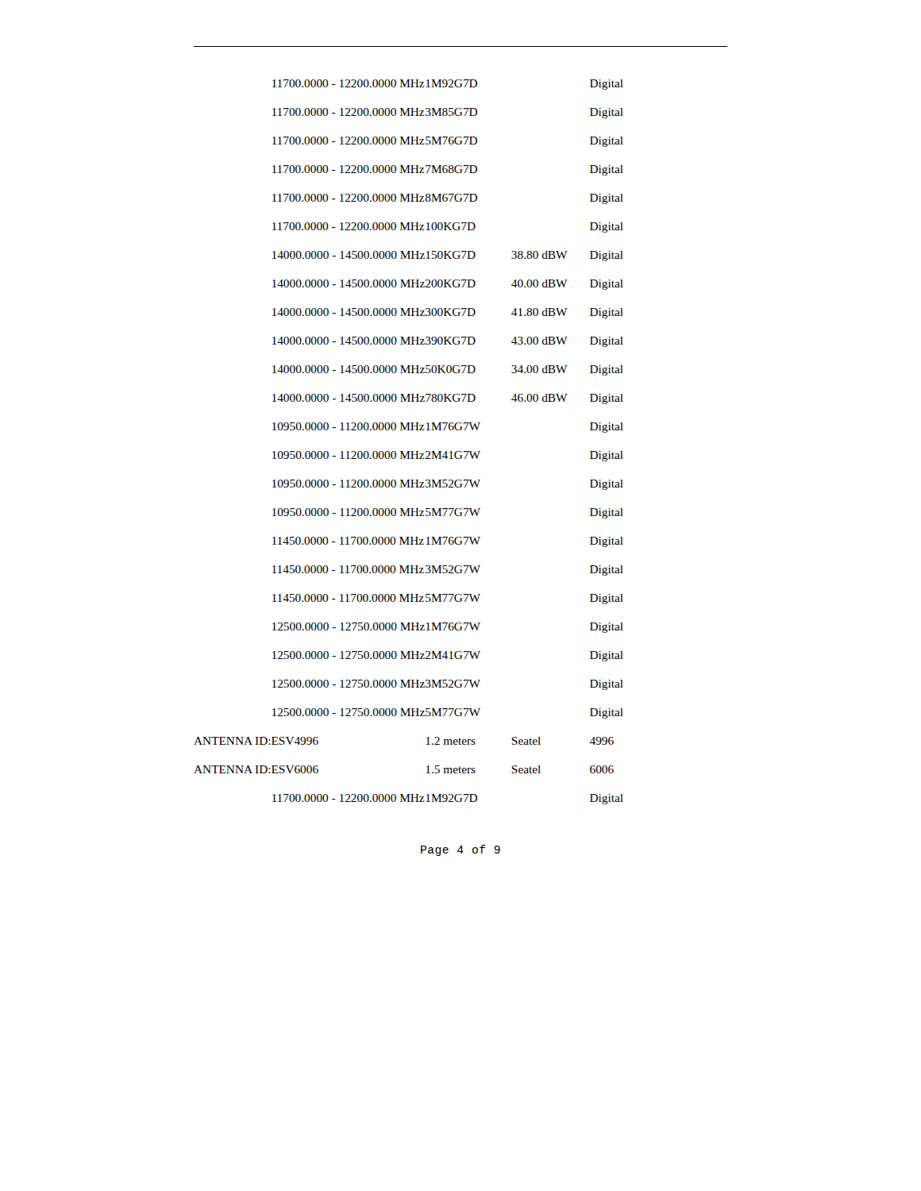| | 11700.0000 - 12200.0000 MHz | 1M92G7D | | Digital | |
| | 11700.0000 - 12200.0000 MHz | 3M85G7D | | Digital | |
| | 11700.0000 - 12200.0000 MHz | 5M76G7D | | Digital | |
| | 11700.0000 - 12200.0000 MHz | 7M68G7D | | Digital | |
| | 11700.0000 - 12200.0000 MHz | 8M67G7D | | Digital | |
| | 11700.0000 - 12200.0000 MHz | 100KG7D | | Digital | |
| | 14000.0000 - 14500.0000 MHz | 150KG7D | 38.80 dBW | Digital | |
| | 14000.0000 - 14500.0000 MHz | 200KG7D | 40.00 dBW | Digital | |
| | 14000.0000 - 14500.0000 MHz | 300KG7D | 41.80 dBW | Digital | |
| | 14000.0000 - 14500.0000 MHz | 390KG7D | 43.00 dBW | Digital | |
| | 14000.0000 - 14500.0000 MHz | 50K0G7D | 34.00 dBW | Digital | |
| | 14000.0000 - 14500.0000 MHz | 780KG7D | 46.00 dBW | Digital | |
| | 10950.0000 - 11200.0000 MHz | 1M76G7W | | Digital | |
| | 10950.0000 - 11200.0000 MHz | 2M41G7W | | Digital | |
| | 10950.0000 - 11200.0000 MHz | 3M52G7W | | Digital | |
| | 10950.0000 - 11200.0000 MHz | 5M77G7W | | Digital | |
| | 11450.0000 - 11700.0000 MHz | 1M76G7W | | Digital | |
| | 11450.0000 - 11700.0000 MHz | 3M52G7W | | Digital | |
| | 11450.0000 - 11700.0000 MHz | 5M77G7W | | Digital | |
| | 12500.0000 - 12750.0000 MHz | 1M76G7W | | Digital | |
| | 12500.0000 - 12750.0000 MHz | 2M41G7W | | Digital | |
| | 12500.0000 - 12750.0000 MHz | 3M52G7W | | Digital | |
| | 12500.0000 - 12750.0000 MHz | 5M77G7W | | Digital | |
| ANTENNA ID: | ESV4996 | 1.2 meters | Seatel | 4996 | |
| ANTENNA ID: | ESV6006 | 1.5 meters | Seatel | 6006 | |
| | 11700.0000 - 12200.0000 MHz | 1M92G7D | | Digital | |
Page 4 of 9